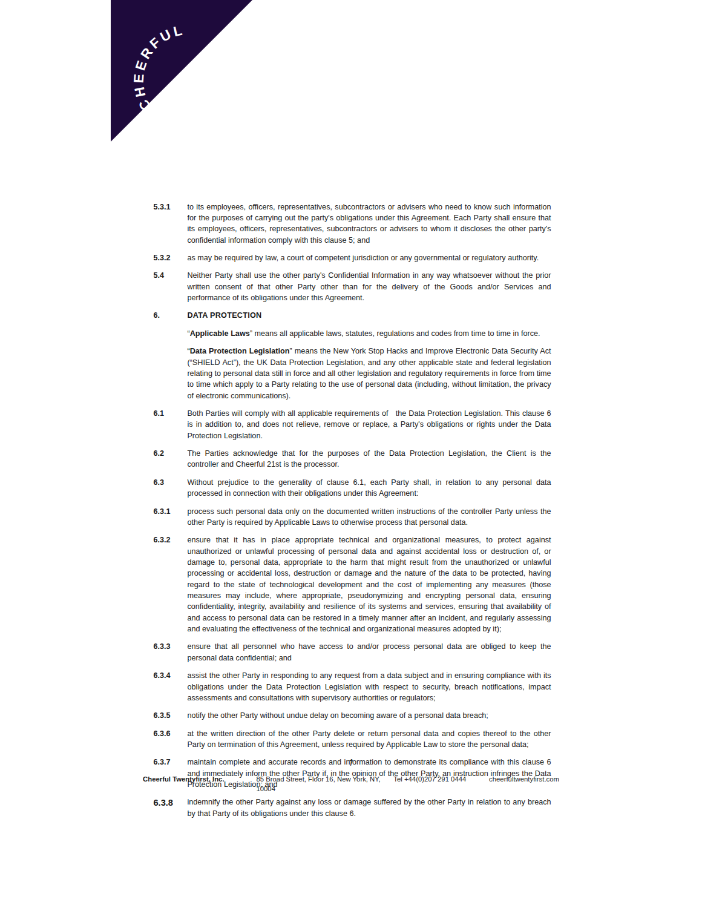CHEERFUL TWENTYFIRST
5.3.1
to its employees, officers, representatives, subcontractors or advisers who need to know such information for the purposes of carrying out the party's obligations under this Agreement. Each Party shall ensure that its employees, officers, representatives, subcontractors or advisers to whom it discloses the other party's confidential information comply with this clause 5; and
5.3.2
as may be required by law, a court of competent jurisdiction or any governmental or regulatory authority.
5.4
Neither Party shall use the other party's Confidential Information in any way whatsoever without the prior written consent of that other Party other than for the delivery of the Goods and/or Services and performance of its obligations under this Agreement.
6.
DATA PROTECTION
“Applicable Laws” means all applicable laws, statutes, regulations and codes from time to time in force.
“Data Protection Legislation” means the New York Stop Hacks and Improve Electronic Data Security Act (“SHIELD Act”), the UK Data Protection Legislation, and any other applicable state and federal legislation relating to personal data still in force and all other legislation and regulatory requirements in force from time to time which apply to a Party relating to the use of personal data (including, without limitation, the privacy of electronic communications).
6.1
Both Parties will comply with all applicable requirements of the Data Protection Legislation. This clause 6 is in addition to, and does not relieve, remove or replace, a Party's obligations or rights under the Data Protection Legislation.
6.2
The Parties acknowledge that for the purposes of the Data Protection Legislation, the Client is the controller and Cheerful 21st is the processor.
6.3
Without prejudice to the generality of clause 6.1, each Party shall, in relation to any personal data processed in connection with their obligations under this Agreement:
6.3.1
process such personal data only on the documented written instructions of the controller Party unless the other Party is required by Applicable Laws to otherwise process that personal data.
6.3.2
ensure that it has in place appropriate technical and organizational measures, to protect against unauthorized or unlawful processing of personal data and against accidental loss or destruction of, or damage to, personal data, appropriate to the harm that might result from the unauthorized or unlawful processing or accidental loss, destruction or damage and the nature of the data to be protected, having regard to the state of technological development and the cost of implementing any measures (those measures may include, where appropriate, pseudonymizing and encrypting personal data, ensuring confidentiality, integrity, availability and resilience of its systems and services, ensuring that availability of and access to personal data can be restored in a timely manner after an incident, and regularly assessing and evaluating the effectiveness of the technical and organizational measures adopted by it);
6.3.3
ensure that all personnel who have access to and/or process personal data are obliged to keep the personal data confidential; and
6.3.4
assist the other Party in responding to any request from a data subject and in ensuring compliance with its obligations under the Data Protection Legislation with respect to security, breach notifications, impact assessments and consultations with supervisory authorities or regulators;
6.3.5
notify the other Party without undue delay on becoming aware of a personal data breach;
6.3.6
at the written direction of the other Party delete or return personal data and copies thereof to the other Party on termination of this Agreement, unless required by Applicable Law to store the personal data;
6.3.7
maintain complete and accurate records and information to demonstrate its compliance with this clause 6 and immediately inform the other Party if, in the opinion of the other Party, an instruction infringes the Data Protection Legislation; and
6.3.8
indemnify the other Party against any loss or damage suffered by the other Party in relation to any breach by that Party of its obligations under this clause 6.
7
Cheerful Twentyfirst, Inc. 85 Broad Street, Floor 16, New York, NY, 10004 Tel +44(0)207 291 0444 cheerfultwentyfirst.com